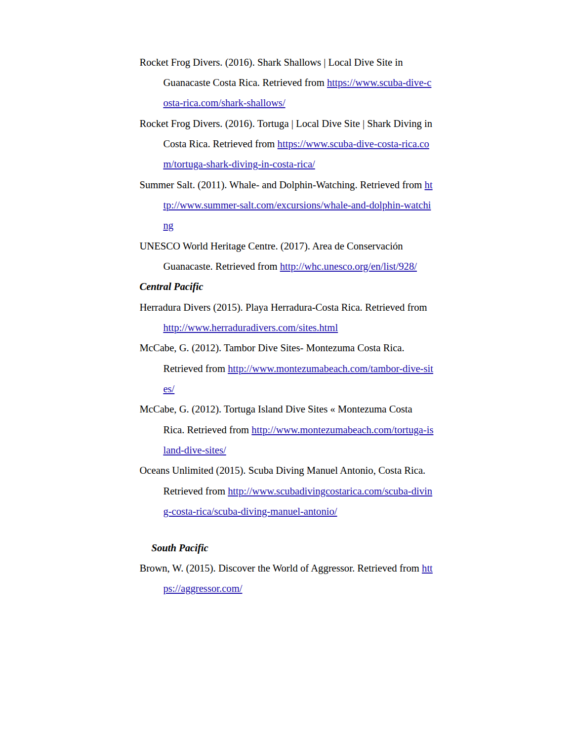Rocket Frog Divers. (2016). Shark Shallows | Local Dive Site in Guanacaste Costa Rica. Retrieved from https://www.scuba-dive-costa-rica.com/shark-shallows/
Rocket Frog Divers. (2016). Tortuga | Local Dive Site | Shark Diving in Costa Rica. Retrieved from https://www.scuba-dive-costa-rica.com/tortuga-shark-diving-in-costa-rica/
Summer Salt. (2011). Whale- and Dolphin-Watching. Retrieved from http://www.summer-salt.com/excursions/whale-and-dolphin-watching
UNESCO World Heritage Centre. (2017). Area de Conservación Guanacaste. Retrieved from http://whc.unesco.org/en/list/928/
Central Pacific
Herradura Divers (2015). Playa Herradura-Costa Rica. Retrieved from http://www.herraduradivers.com/sites.html
McCabe, G. (2012). Tambor Dive Sites- Montezuma Costa Rica. Retrieved from http://www.montezumabeach.com/tambor-dive-sites/
McCabe, G. (2012). Tortuga Island Dive Sites « Montezuma Costa Rica. Retrieved from http://www.montezumabeach.com/tortuga-island-dive-sites/
Oceans Unlimited (2015). Scuba Diving Manuel Antonio, Costa Rica. Retrieved from http://www.scubadivingcostarica.com/scuba-diving-costa-rica/scuba-diving-manuel-antonio/
South Pacific
Brown, W. (2015). Discover the World of Aggressor. Retrieved from https://aggressor.com/